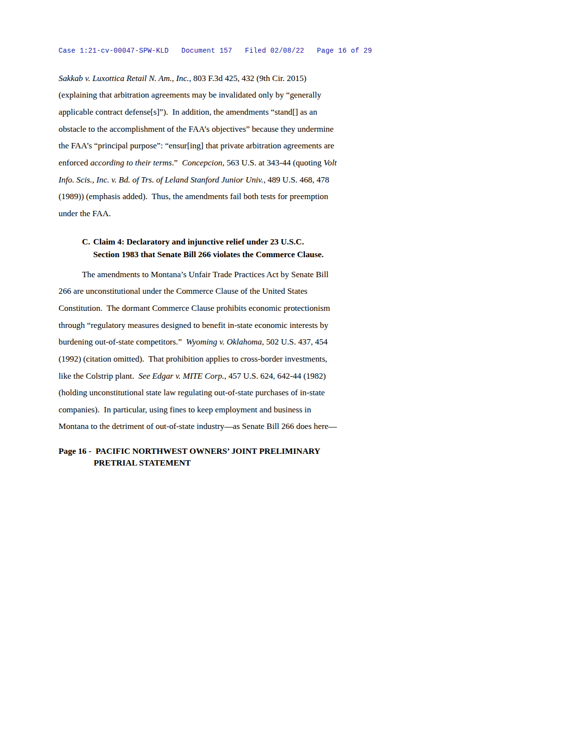Case 1:21-cv-00047-SPW-KLD Document 157 Filed 02/08/22 Page 16 of 29
Sakkab v. Luxottica Retail N. Am., Inc., 803 F.3d 425, 432 (9th Cir. 2015)
(explaining that arbitration agreements may be invalidated only by “generally
applicable contract defense[s]”). In addition, the amendments “stand[] as an
obstacle to the accomplishment of the FAA’s objectives” because they undermine
the FAA’s “principal purpose”: “ensur[ing] that private arbitration agreements are
enforced according to their terms.” Concepcion, 563 U.S. at 343-44 (quoting Volt
Info. Scis., Inc. v. Bd. of Trs. of Leland Stanford Junior Univ., 489 U.S. 468, 478
(1989)) (emphasis added). Thus, the amendments fail both tests for preemption
under the FAA.
C. Claim 4: Declaratory and injunctive relief under 23 U.S.C.
Section 1983 that Senate Bill 266 violates the Commerce Clause.
The amendments to Montana’s Unfair Trade Practices Act by Senate Bill
266 are unconstitutional under the Commerce Clause of the United States
Constitution. The dormant Commerce Clause prohibits economic protectionism
through “regulatory measures designed to benefit in-state economic interests by
burdening out-of-state competitors.” Wyoming v. Oklahoma, 502 U.S. 437, 454
(1992) (citation omitted). That prohibition applies to cross-border investments,
like the Colstrip plant. See Edgar v. MITE Corp., 457 U.S. 624, 642-44 (1982)
(holding unconstitutional state law regulating out-of-state purchases of in-state
companies). In particular, using fines to keep employment and business in
Montana to the detriment of out-of-state industry—as Senate Bill 266 does here—
Page 16 - PACIFIC NORTHWEST OWNERS’ JOINT PRELIMINARY PRETRIAL STATEMENT